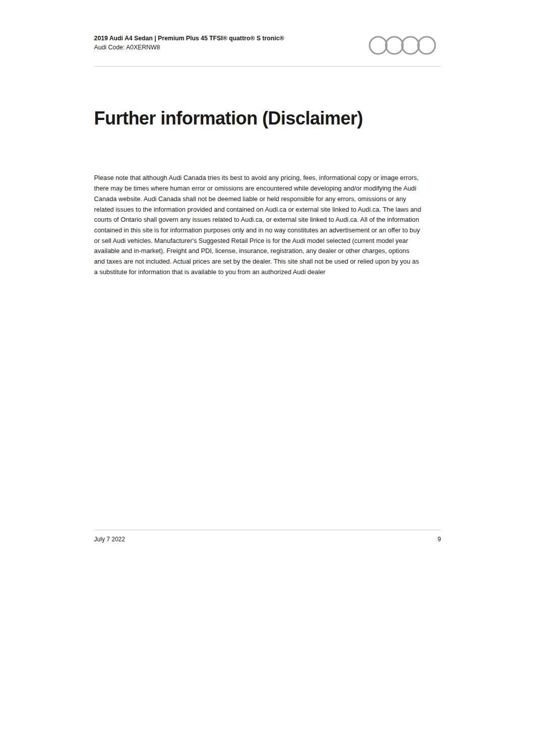2019 Audi A4 Sedan | Premium Plus 45 TFSI® quattro® S tronic®
Audi Code: A0XERNW8
Further information (Disclaimer)
Please note that although Audi Canada tries its best to avoid any pricing, fees, informational copy or image errors, there may be times where human error or omissions are encountered while developing and/or modifying the Audi Canada website. Audi Canada shall not be deemed liable or held responsible for any errors, omissions or any related issues to the information provided and contained on Audi.ca or external site linked to Audi.ca. The laws and courts of Ontario shall govern any issues related to Audi.ca, or external site linked to Audi.ca. All of the information contained in this site is for information purposes only and in no way constitutes an advertisement or an offer to buy or sell Audi vehicles. Manufacturer's Suggested Retail Price is for the Audi model selected (current model year available and in-market). Freight and PDI, license, insurance, registration, any dealer or other charges, options and taxes are not included. Actual prices are set by the dealer. This site shall not be used or relied upon by you as a substitute for information that is available to you from an authorized Audi dealer
July 7 2022
9